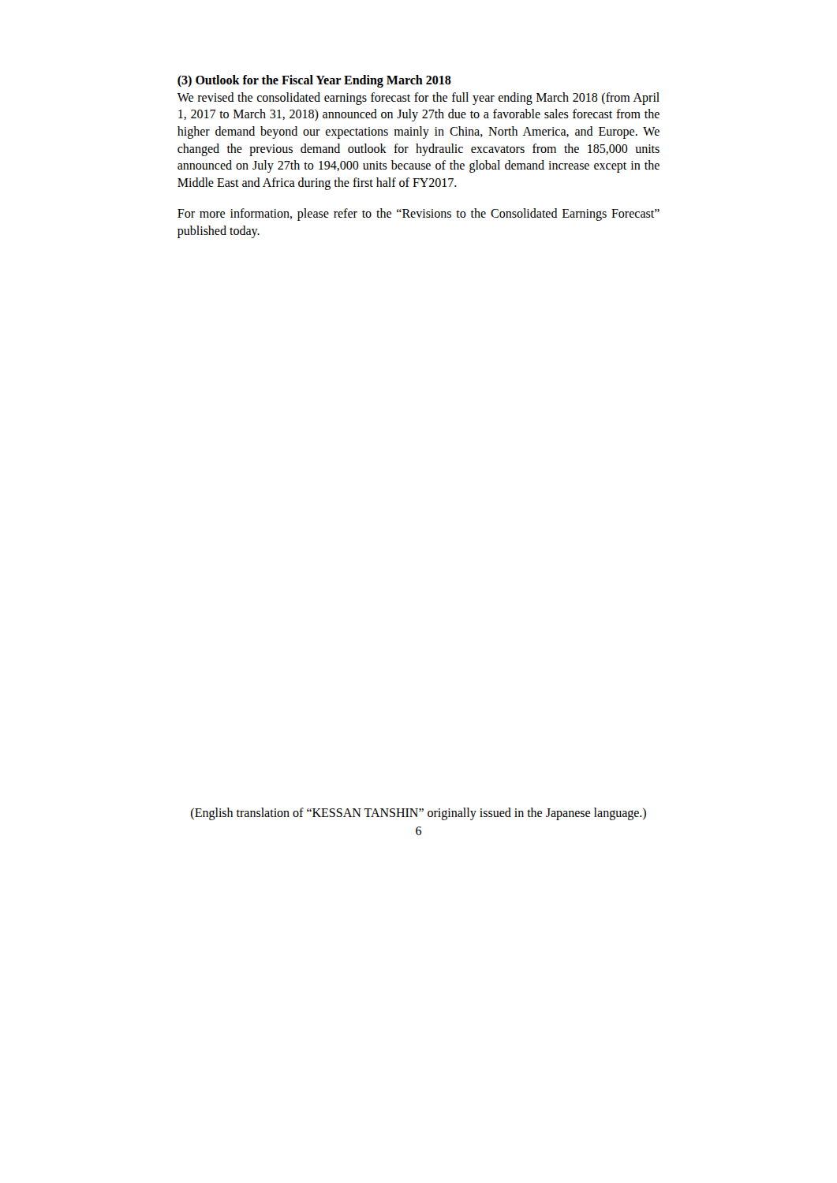(3) Outlook for the Fiscal Year Ending March 2018
We revised the consolidated earnings forecast for the full year ending March 2018 (from April 1, 2017 to March 31, 2018) announced on July 27th due to a favorable sales forecast from the higher demand beyond our expectations mainly in China, North America, and Europe. We changed the previous demand outlook for hydraulic excavators from the 185,000 units announced on July 27th to 194,000 units because of the global demand increase except in the Middle East and Africa during the first half of FY2017.
For more information, please refer to the “Revisions to the Consolidated Earnings Forecast” published today.
(English translation of “KESSAN TANSHIN” originally issued in the Japanese language.) 6